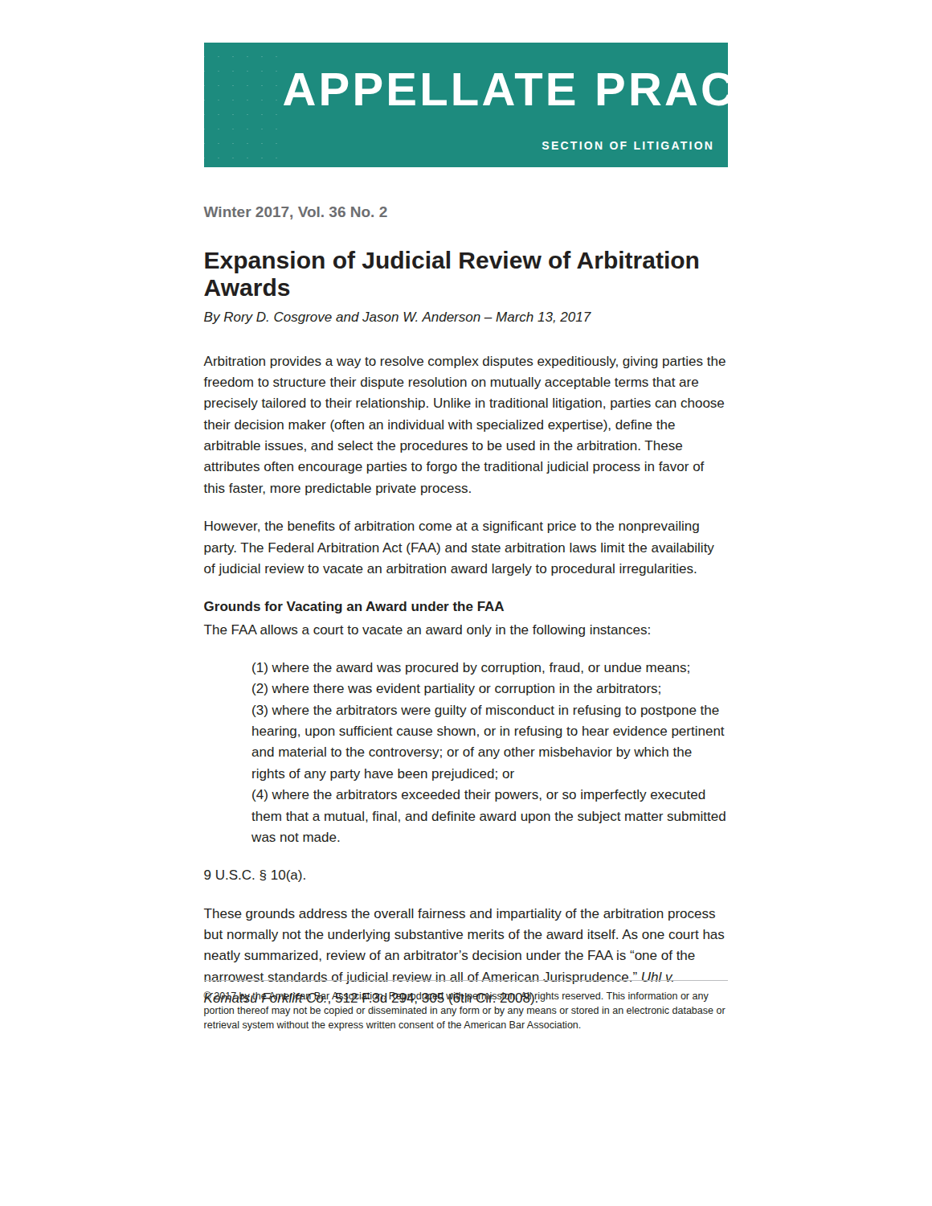APPELLATE PRACTICE
Section of Litigation
Winter 2017, Vol. 36 No. 2
Expansion of Judicial Review of Arbitration Awards
By Rory D. Cosgrove and Jason W. Anderson – March 13, 2017
Arbitration provides a way to resolve complex disputes expeditiously, giving parties the freedom to structure their dispute resolution on mutually acceptable terms that are precisely tailored to their relationship. Unlike in traditional litigation, parties can choose their decision maker (often an individual with specialized expertise), define the arbitrable issues, and select the procedures to be used in the arbitration. These attributes often encourage parties to forgo the traditional judicial process in favor of this faster, more predictable private process.
However, the benefits of arbitration come at a significant price to the nonprevailing party. The Federal Arbitration Act (FAA) and state arbitration laws limit the availability of judicial review to vacate an arbitration award largely to procedural irregularities.
Grounds for Vacating an Award under the FAA
The FAA allows a court to vacate an award only in the following instances:
(1) where the award was procured by corruption, fraud, or undue means;
(2) where there was evident partiality or corruption in the arbitrators;
(3) where the arbitrators were guilty of misconduct in refusing to postpone the hearing, upon sufficient cause shown, or in refusing to hear evidence pertinent and material to the controversy; or of any other misbehavior by which the rights of any party have been prejudiced; or
(4) where the arbitrators exceeded their powers, or so imperfectly executed them that a mutual, final, and definite award upon the subject matter submitted was not made.
9 U.S.C. § 10(a).
These grounds address the overall fairness and impartiality of the arbitration process but normally not the underlying substantive merits of the award itself. As one court has neatly summarized, review of an arbitrator’s decision under the FAA is “one of the narrowest standards of judicial review in all of American Jurisprudence.” Uhl v. Komatsu Forklift Co., 512 F.3d 294, 305 (6th Cir. 2008).
© 2017 by the American Bar Association. Reproduced with permission. All rights reserved. This information or any portion thereof may not be copied or disseminated in any form or by any means or stored in an electronic database or retrieval system without the express written consent of the American Bar Association.